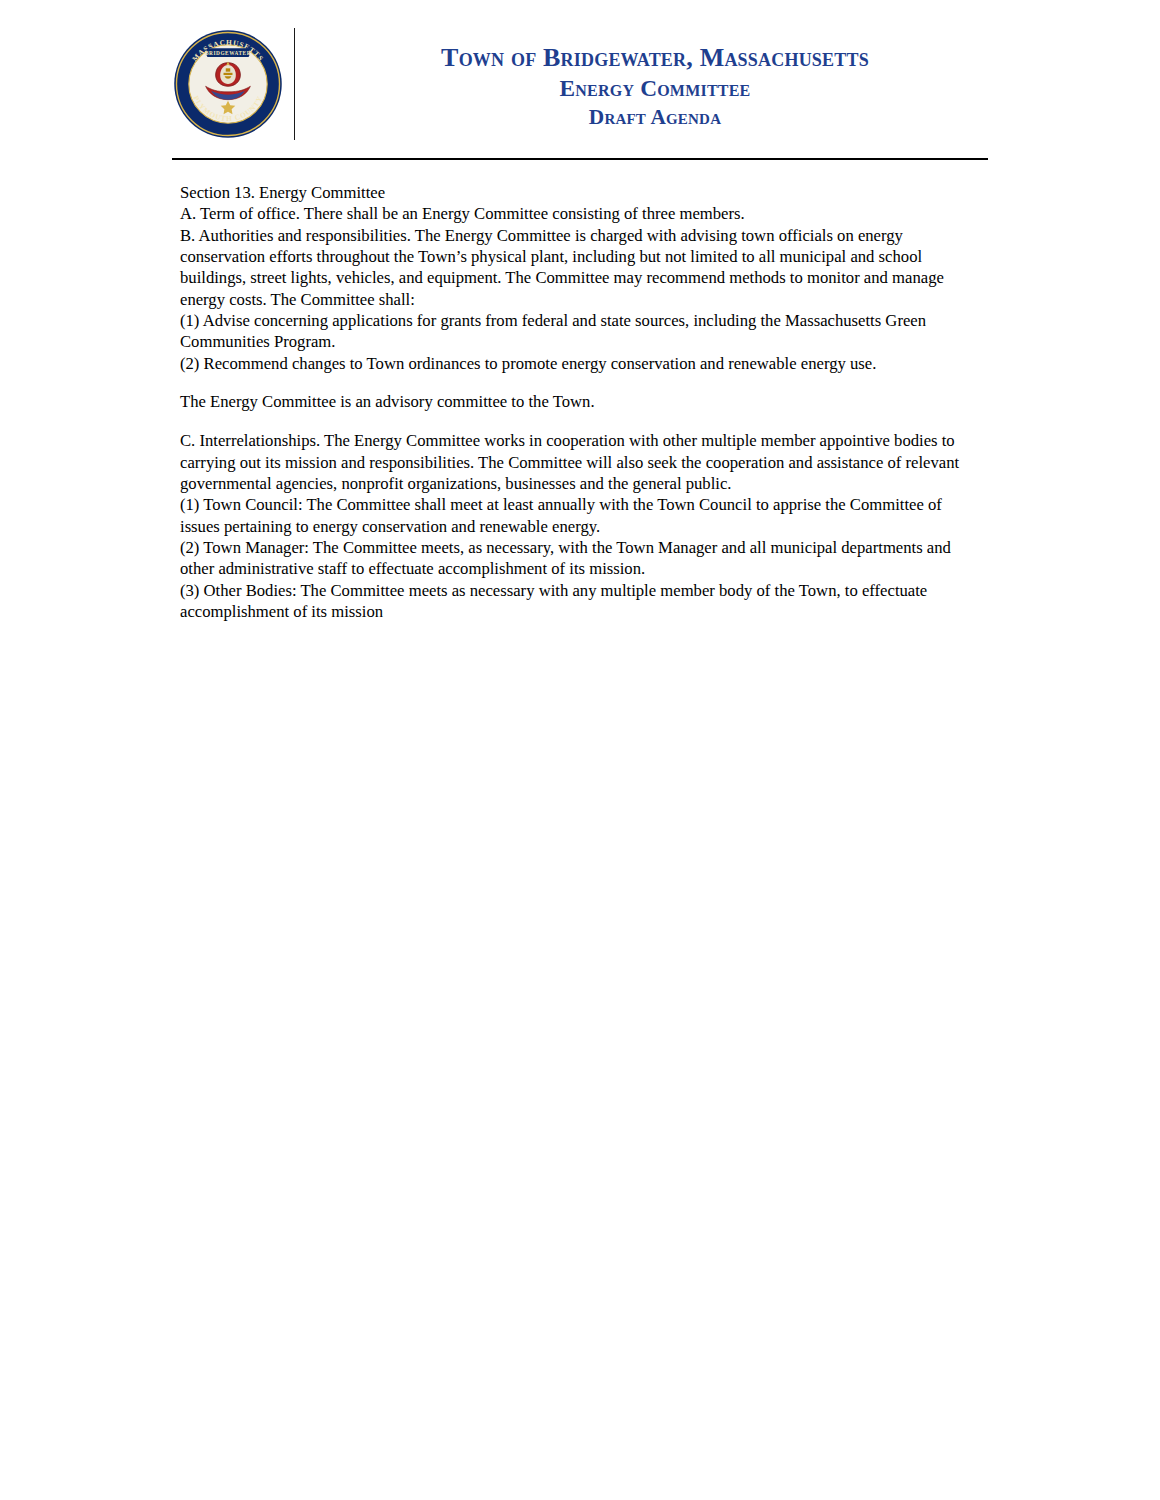MASSACHUSETTS PLYMOUTH COUNTY BRIDGEWATER
Town of Bridgewater, Massachusetts
Energy Committee
Draft Agenda
Section 13. Energy Committee
A. Term of office. There shall be an Energy Committee consisting of three members.
B. Authorities and responsibilities. The Energy Committee is charged with advising town officials on energy conservation efforts throughout the Town’s physical plant, including but not limited to all municipal and school buildings, street lights, vehicles, and equipment. The Committee may recommend methods to monitor and manage energy costs. The Committee shall:
(1) Advise concerning applications for grants from federal and state sources, including the Massachusetts Green Communities Program.
(2) Recommend changes to Town ordinances to promote energy conservation and renewable energy use.
The Energy Committee is an advisory committee to the Town.
C. Interrelationships. The Energy Committee works in cooperation with other multiple member appointive bodies to carrying out its mission and responsibilities. The Committee will also seek the cooperation and assistance of relevant governmental agencies, nonprofit organizations, businesses and the general public.
(1) Town Council: The Committee shall meet at least annually with the Town Council to apprise the Committee of issues pertaining to energy conservation and renewable energy.
(2) Town Manager: The Committee meets, as necessary, with the Town Manager and all municipal departments and other administrative staff to effectuate accomplishment of its mission.
(3) Other Bodies: The Committee meets as necessary with any multiple member body of the Town, to effectuate accomplishment of its mission